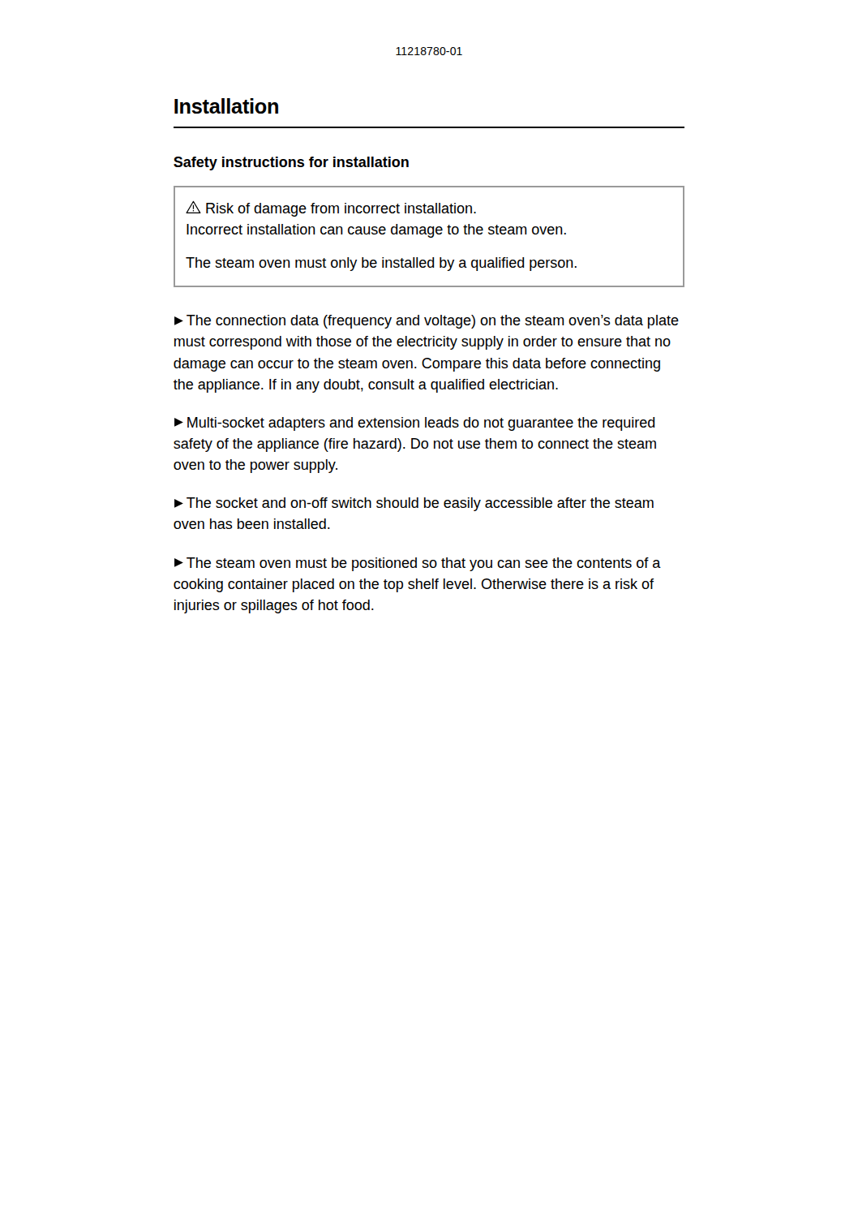11218780-01
Installation
Safety instructions for installation
Risk of damage from incorrect installation.
Incorrect installation can cause damage to the steam oven.
The steam oven must only be installed by a qualified person.
The connection data (frequency and voltage) on the steam oven’s data plate must correspond with those of the electricity supply in order to ensure that no damage can occur to the steam oven. Compare this data before connecting the appliance. If in any doubt, consult a qualified electrician.
Multi-socket adapters and extension leads do not guarantee the required safety of the appliance (fire hazard). Do not use them to connect the steam oven to the power supply.
The socket and on-off switch should be easily accessible after the steam oven has been installed.
The steam oven must be positioned so that you can see the contents of a cooking container placed on the top shelf level. Otherwise there is a risk of injuries or spillages of hot food.